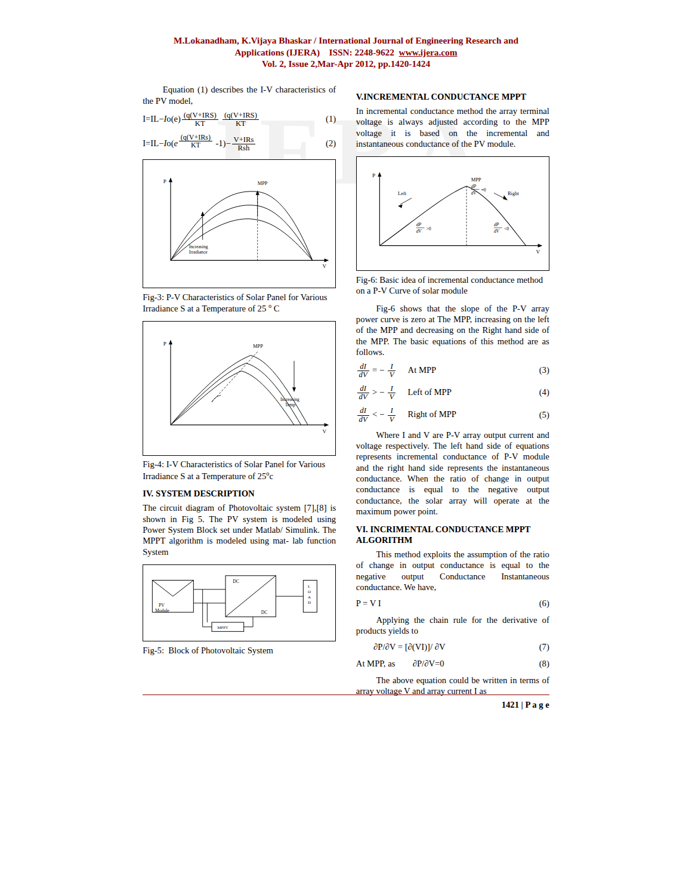JERA
M.Lokanadham, K.Vijaya Bhaskar / International Journal of Engineering Research and
Applications (IJERA) ISSN: 2248-9622 www.ijera.com
Vol. 2, Issue 2,Mar-Apr 2012, pp.1420-1424
Equation (1) describes the I-V characteristics of the PV model,
I=IL−Io(e)(q(V+IRS) KT (q(V+IRS) KT
(1)
I=IL−Io(e(q(V+IRs) KT -1)−V+IRs Rsh
(2)
P V MPP Increasing Irradiance
Fig-3: P-V Characteristics of Solar Panel for Various Irradiance S at a Temperature of 25 o C
P V MPP Increasing Temp
Fig-4: I-V Characteristics of Solar Panel for Various Irradiance S at a Temperature of 25oc
IV. SYSTEM DESCRIPTION
The circuit diagram of Photovoltaic system [7],[8] is shown in Fig 5. The PV system is modeled using Power System Block set under Matlab/ Simulink. The MPPT algorithm is modeled using mat- lab function System
PV Module DC DC L O A D MPPT
Fig-5: Block of Photovoltaic System
V.INCREMENTAL CONDUCTANCE MPPT
In incremental conductance method the array terminal voltage is always adjusted according to the MPP voltage it is based on the incremental and instantaneous conductance of the PV module.
P V MPP dP dV =0 Left Right dP dV >0 dP dV <0
Fig-6: Basic idea of incremental conductance method on a P-V Curve of solar module
Fig-6 shows that the slope of the P-V array power curve is zero at The MPP, increasing on the left of the MPP and decreasing on the Right hand side of the MPP. The basic equations of this method are as follows.
dI dV = − IV At MPP
(3)
dI dV > − IV Left of MPP
(4)
dI dV < − IV Right of MPP
(5)
Where I and V are P-V array output current and voltage respectively. The left hand side of equations represents incremental conductance of P-V module and the right hand side represents the instantaneous conductance. When the ratio of change in output conductance is equal to the negative output conductance, the solar array will operate at the maximum power point.
VI. INCRIMENTAL CONDUCTANCE MPPT ALGORITHM
This method exploits the assumption of the ratio of change in output conductance is equal to the negative output Conductance Instantaneous conductance. We have,
P = V I
(6)
Applying the chain rule for the derivative of products yields to
∂P/∂V = [∂(VI)]/ ∂V
(7)
At MPP, as ∂P/∂V=0
(8)
The above equation could be written in terms of array voltage V and array current I as
1421 | P a g e